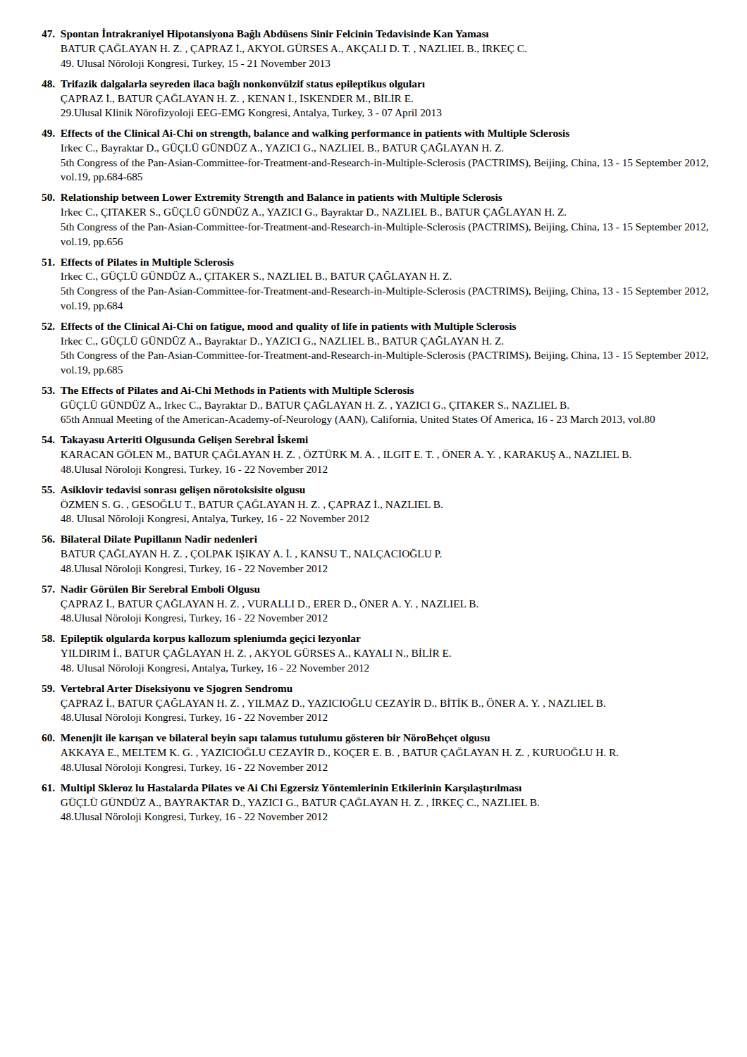Spontan İntrakraniyel Hipotansiyona Bağlı Abdüsens Sinir Felcinin Tedavisinde Kan Yaması
BATUR ÇAĞLAYAN H. Z. , ÇAPRAZ İ., AKYOL GÜRSES A., AKÇALI D. T. , NAZLIEL B., İRKEÇ C.
49. Ulusal Nöroloji Kongresi, Turkey, 15 - 21 November 2013
Trifazik dalgalarla seyreden ilaca bağlı nonkonvülzif status epileptikus olguları
ÇAPRAZ İ., BATUR ÇAĞLAYAN H. Z. , KENAN İ., İSKENDER M., BİLİR E.
29.Ulusal Klinik Nörofizyoloji EEG-EMG Kongresi, Antalya, Turkey, 3 - 07 April 2013
Effects of the Clinical Ai-Chi on strength, balance and walking performance in patients with Multiple Sclerosis
Irkec C., Bayraktar D., GÜÇLÜ GÜNDÜZ A., YAZICI G., NAZLIEL B., BATUR ÇAĞLAYAN H. Z.
5th Congress of the Pan-Asian-Committee-for-Treatment-and-Research-in-Multiple-Sclerosis (PACTRIMS), Beijing, China, 13 - 15 September 2012, vol.19, pp.684-685
Relationship between Lower Extremity Strength and Balance in patients with Multiple Sclerosis
Irkec C., ÇITAKER S., GÜÇLÜ GÜNDÜZ A., YAZICI G., Bayraktar D., NAZLIEL B., BATUR ÇAĞLAYAN H. Z.
5th Congress of the Pan-Asian-Committee-for-Treatment-and-Research-in-Multiple-Sclerosis (PACTRIMS), Beijing, China, 13 - 15 September 2012, vol.19, pp.656
Effects of Pilates in Multiple Sclerosis
Irkec C., GÜÇLÜ GÜNDÜZ A., ÇITAKER S., NAZLIEL B., BATUR ÇAĞLAYAN H. Z.
5th Congress of the Pan-Asian-Committee-for-Treatment-and-Research-in-Multiple-Sclerosis (PACTRIMS), Beijing, China, 13 - 15 September 2012, vol.19, pp.684
Effects of the Clinical Ai-Chi on fatigue, mood and quality of life in patients with Multiple Sclerosis
Irkec C., GÜÇLÜ GÜNDÜZ A., Bayraktar D., YAZICI G., NAZLIEL B., BATUR ÇAĞLAYAN H. Z.
5th Congress of the Pan-Asian-Committee-for-Treatment-and-Research-in-Multiple-Sclerosis (PACTRIMS), Beijing, China, 13 - 15 September 2012, vol.19, pp.685
The Effects of Pilates and Ai-Chi Methods in Patients with Multiple Sclerosis
GÜÇLÜ GÜNDÜZ A., Irkec C., Bayraktar D., BATUR ÇAĞLAYAN H. Z. , YAZICI G., ÇITAKER S., NAZLIEL B.
65th Annual Meeting of the American-Academy-of-Neurology (AAN), California, United States Of America, 16 - 23 March 2013, vol.80
Takayasu Arteriti Olgusunda Gelişen Serebral İskemi
KARACAN GÖLEN M., BATUR ÇAĞLAYAN H. Z. , ÖZTÜRK M. A. , ILGIT E. T. , ÖNER A. Y. , KARAKUŞ A., NAZLIEL B.
48.Ulusal Nöroloji Kongresi, Turkey, 16 - 22 November 2012
Asiklovir tedavisi sonrası gelişen nörotoksisite olgusu
ÖZMEN S. G. , GESOĞLU T., BATUR ÇAĞLAYAN H. Z. , ÇAPRAZ İ., NAZLIEL B.
48. Ulusal Nöroloji Kongresi, Antalya, Turkey, 16 - 22 November 2012
Bilateral Dilate Pupillanın Nadir nedenleri
BATUR ÇAĞLAYAN H. Z. , ÇOLPAK IŞIKAY A. İ. , KANSU T., NALÇACIOĞLU P.
48.Ulusal Nöroloji Kongresi, Turkey, 16 - 22 November 2012
Nadir Görülen Bir Serebral Emboli Olgusu
ÇAPRAZ İ., BATUR ÇAĞLAYAN H. Z. , VURALLI D., ERER D., ÖNER A. Y. , NAZLIEL B.
48.Ulusal Nöroloji Kongresi, Turkey, 16 - 22 November 2012
Epileptik olgularda korpus kallozum spleniumda geçici lezyonlar
YILDIRIM İ., BATUR ÇAĞLAYAN H. Z. , AKYOL GÜRSES A., KAYALI N., BİLİR E.
48. Ulusal Nöroloji Kongresi, Antalya, Turkey, 16 - 22 November 2012
Vertebral Arter Diseksiyonu ve Sjogren Sendromu
ÇAPRAZ İ., BATUR ÇAĞLAYAN H. Z. , YILMAZ D., YAZICIOĞLU CEZAYİR D., BİTİK B., ÖNER A. Y. , NAZLIEL B.
48.Ulusal Nöroloji Kongresi, Turkey, 16 - 22 November 2012
Menenjit ile karışan ve bilateral beyin sapı talamus tutulumu gösteren bir NöroBehçet olgusu
AKKAYA E., MELTEM K. G. , YAZICIOĞLU CEZAYİR D., KOÇER E. B. , BATUR ÇAĞLAYAN H. Z. , KURUOĞLU H. R.
48.Ulusal Nöroloji Kongresi, Turkey, 16 - 22 November 2012
Multipl Skleroz lu Hastalarda Pilates ve Ai Chi Egzersiz Yöntemlerinin Etkilerinin Karşılaştırılması
GÜÇLÜ GÜNDÜZ A., BAYRAKTAR D., YAZICI G., BATUR ÇAĞLAYAN H. Z. , İRKEÇ C., NAZLIEL B.
48.Ulusal Nöroloji Kongresi, Turkey, 16 - 22 November 2012